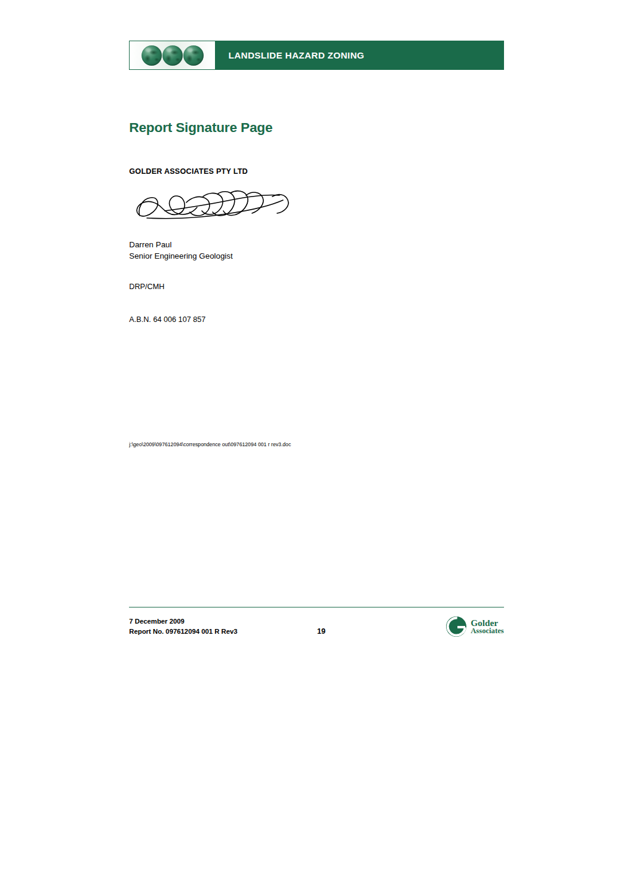LANDSLIDE HAZARD ZONING
Report Signature Page
GOLDER ASSOCIATES PTY LTD
Darren Paul
Senior Engineering Geologist
DRP/CMH
A.B.N. 64 006 107 857
j:\geo\2009\097612094\correspondence out\097612094 001 r rev3.doc
7 December 2009
Report No. 097612094 001 R Rev3
19
Golder Associates